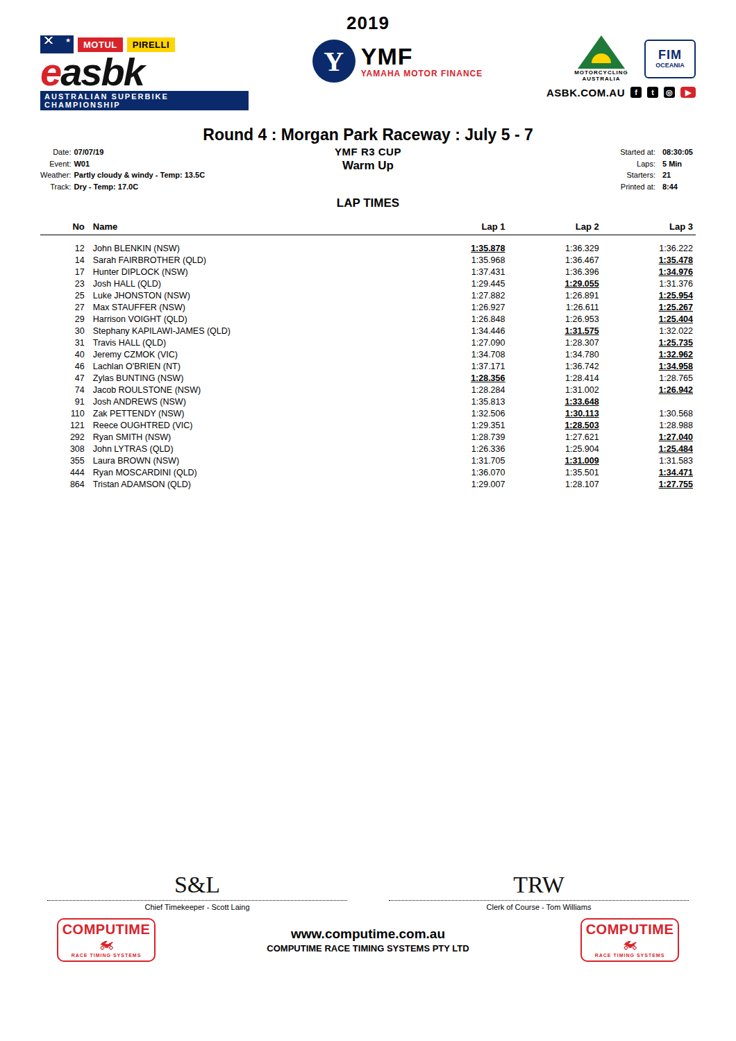2019
MOTUL
PIRELLI
easbk
AUSTRALIAN SUPERBIKE CHAMPIONSHIP
Y
YMF
YAMAHA MOTOR FINANCE
MOTORCYCLING
AUSTRALIA
FIM
OCEANIA
ASBK.COM.AU f t ◎ ▶
Round 4 : Morgan Park Raceway : July 5 - 7
YMF R3 CUP
Warm Up
| Date: | 07/07/19 |
| Event: | W01 |
| Weather: | Partly cloudy & windy - Temp: 13.5C |
| Track: | Dry - Temp: 17.0C |
| Started at: | 08:30:05 |
| Laps: | 5 Min |
| Starters: | 21 |
| Printed at: | 8:44 |
LAP TIMES
| No | Name | Lap 1 | Lap 2 | Lap 3 |
| --- | --- | --- | --- | --- |
| 12 | John BLENKIN (NSW) | 1:35.878 | 1:36.329 | 1:36.222 |
| 14 | Sarah FAIRBROTHER (QLD) | 1:35.968 | 1:36.467 | 1:35.478 |
| 17 | Hunter DIPLOCK (NSW) | 1:37.431 | 1:36.396 | 1:34.976 |
| 23 | Josh HALL (QLD) | 1:29.445 | 1:29.055 | 1:31.376 |
| 25 | Luke JHONSTON (NSW) | 1:27.882 | 1:26.891 | 1:25.954 |
| 27 | Max STAUFFER (NSW) | 1:26.927 | 1:26.611 | 1:25.267 |
| 29 | Harrison VOIGHT (QLD) | 1:26.848 | 1:26.953 | 1:25.404 |
| 30 | Stephany KAPILAWI-JAMES (QLD) | 1:34.446 | 1:31.575 | 1:32.022 |
| 31 | Travis HALL (QLD) | 1:27.090 | 1:28.307 | 1:25.735 |
| 40 | Jeremy CZMOK (VIC) | 1:34.708 | 1:34.780 | 1:32.962 |
| 46 | Lachlan O'BRIEN (NT) | 1:37.171 | 1:36.742 | 1:34.958 |
| 47 | Zylas BUNTING (NSW) | 1:28.356 | 1:28.414 | 1:28.765 |
| 74 | Jacob ROULSTONE (NSW) | 1:28.284 | 1:31.002 | 1:26.942 |
| 91 | Josh ANDREWS (NSW) | 1:35.813 | 1:33.648 | |
| 110 | Zak PETTENDY (NSW) | 1:32.506 | 1:30.113 | 1:30.568 |
| 121 | Reece OUGHTRED (VIC) | 1:29.351 | 1:28.503 | 1:28.988 |
| 292 | Ryan SMITH (NSW) | 1:28.739 | 1:27.621 | 1:27.040 |
| 308 | John LYTRAS (QLD) | 1:26.336 | 1:25.904 | 1:25.484 |
| 355 | Laura BROWN (NSW) | 1:31.705 | 1:31.009 | 1:31.583 |
| 444 | Ryan MOSCARDINI (QLD) | 1:36.070 | 1:35.501 | 1:34.471 |
| 864 | Tristan ADAMSON (QLD) | 1:29.007 | 1:28.107 | 1:27.755 |
S&L
Chief Timekeeper - Scott Laing
TRW
Clerk of Course - Tom Williams
COMPUTIME
🏍
RACE TIMING SYSTEMS
www.computime.com.au
COMPUTIME RACE TIMING SYSTEMS PTY LTD
COMPUTIME
🏍
RACE TIMING SYSTEMS